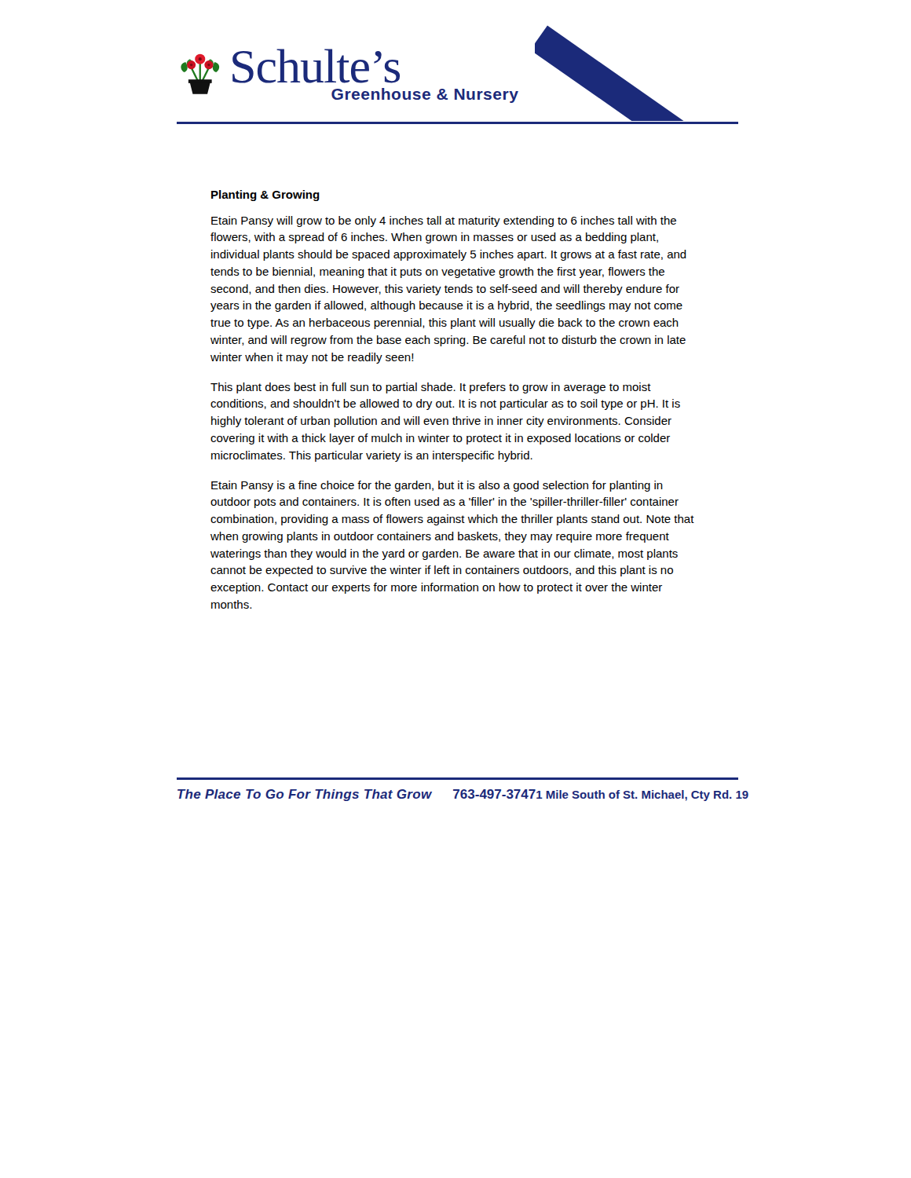Since 1963
Schulte’s Greenhouse & Nursery
Planting & Growing
Etain Pansy will grow to be only 4 inches tall at maturity extending to 6 inches tall with the flowers, with a spread of 6 inches. When grown in masses or used as a bedding plant, individual plants should be spaced approximately 5 inches apart. It grows at a fast rate, and tends to be biennial, meaning that it puts on vegetative growth the first year, flowers the second, and then dies. However, this variety tends to self-seed and will thereby endure for years in the garden if allowed, although because it is a hybrid, the seedlings may not come true to type. As an herbaceous perennial, this plant will usually die back to the crown each winter, and will regrow from the base each spring. Be careful not to disturb the crown in late winter when it may not be readily seen!
This plant does best in full sun to partial shade. It prefers to grow in average to moist conditions, and shouldn't be allowed to dry out. It is not particular as to soil type or pH. It is highly tolerant of urban pollution and will even thrive in inner city environments. Consider covering it with a thick layer of mulch in winter to protect it in exposed locations or colder microclimates. This particular variety is an interspecific hybrid.
Etain Pansy is a fine choice for the garden, but it is also a good selection for planting in outdoor pots and containers. It is often used as a 'filler' in the 'spiller-thriller-filler' container combination, providing a mass of flowers against which the thriller plants stand out. Note that when growing plants in outdoor containers and baskets, they may require more frequent waterings than they would in the yard or garden. Be aware that in our climate, most plants cannot be expected to survive the winter if left in containers outdoors, and this plant is no exception. Contact our experts for more information on how to protect it over the winter months.
The Place To Go For Things That Grow 763-497-3747 1 Mile South of St. Michael, Cty Rd. 19